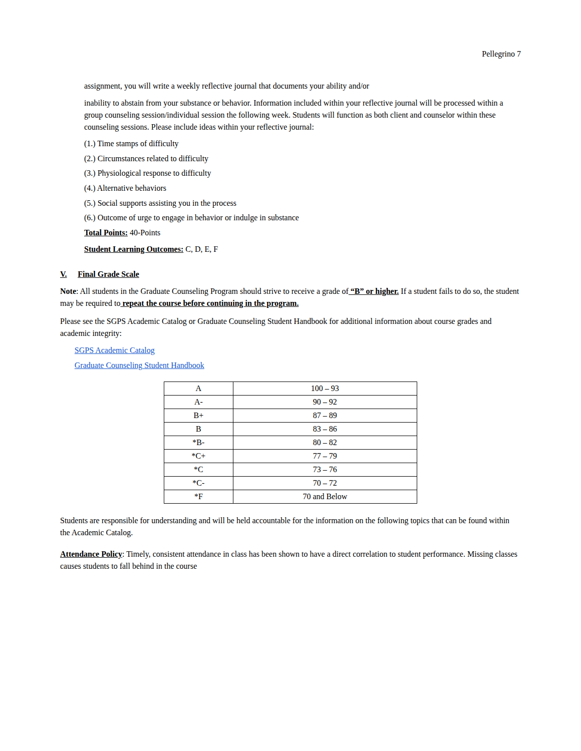Pellegrino 7
assignment, you will write a weekly reflective journal that documents your ability and/or
inability to abstain from your substance or behavior. Information included within your reflective journal will be processed within a group counseling session/individual session the following week. Students will function as both client and counselor within these counseling sessions. Please include ideas within your reflective journal:
(1.) Time stamps of difficulty
(2.) Circumstances related to difficulty
(3.) Physiological response to difficulty
(4.) Alternative behaviors
(5.) Social supports assisting you in the process
(6.) Outcome of urge to engage in behavior or indulge in substance
Total Points: 40-Points
Student Learning Outcomes: C, D, E, F
V. Final Grade Scale
Note: All students in the Graduate Counseling Program should strive to receive a grade of “B” or higher. If a student fails to do so, the student may be required to repeat the course before continuing in the program.
Please see the SGPS Academic Catalog or Graduate Counseling Student Handbook for additional information about course grades and academic integrity:
SGPS Academic Catalog
Graduate Counseling Student Handbook
| A | 100 – 93 |
| A- | 90 – 92 |
| B+ | 87 – 89 |
| B | 83 – 86 |
| *B- | 80 – 82 |
| *C+ | 77 – 79 |
| *C | 73 – 76 |
| *C- | 70 – 72 |
| *F | 70 and Below |
Students are responsible for understanding and will be held accountable for the information on the following topics that can be found within the Academic Catalog.
Attendance Policy: Timely, consistent attendance in class has been shown to have a direct correlation to student performance. Missing classes causes students to fall behind in the course